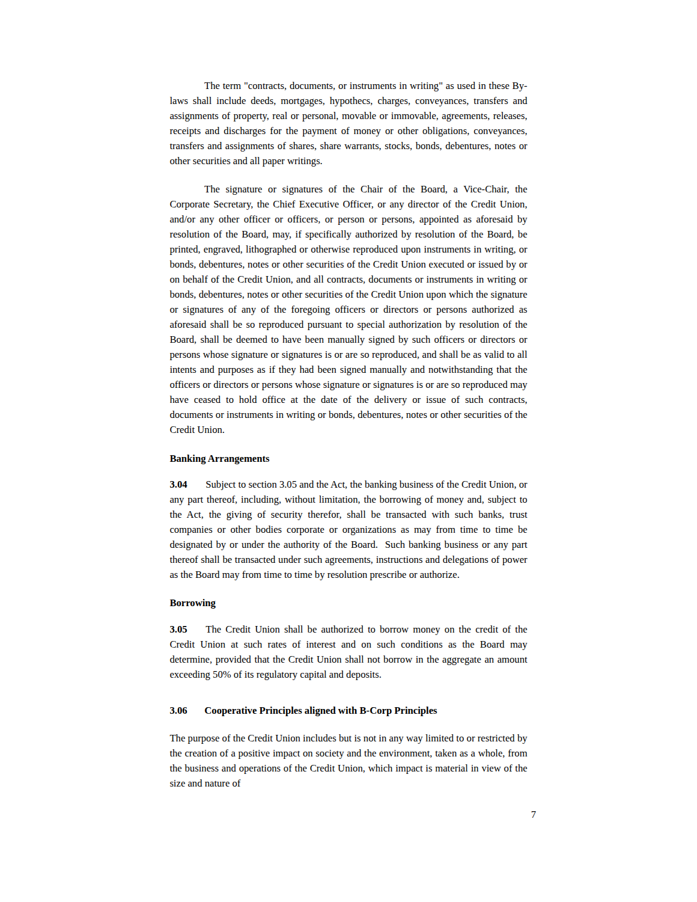The term "contracts, documents, or instruments in writing" as used in these By-laws shall include deeds, mortgages, hypothecs, charges, conveyances, transfers and assignments of property, real or personal, movable or immovable, agreements, releases, receipts and discharges for the payment of money or other obligations, conveyances, transfers and assignments of shares, share warrants, stocks, bonds, debentures, notes or other securities and all paper writings.
The signature or signatures of the Chair of the Board, a Vice-Chair, the Corporate Secretary, the Chief Executive Officer, or any director of the Credit Union, and/or any other officer or officers, or person or persons, appointed as aforesaid by resolution of the Board, may, if specifically authorized by resolution of the Board, be printed, engraved, lithographed or otherwise reproduced upon instruments in writing, or bonds, debentures, notes or other securities of the Credit Union executed or issued by or on behalf of the Credit Union, and all contracts, documents or instruments in writing or bonds, debentures, notes or other securities of the Credit Union upon which the signature or signatures of any of the foregoing officers or directors or persons authorized as aforesaid shall be so reproduced pursuant to special authorization by resolution of the Board, shall be deemed to have been manually signed by such officers or directors or persons whose signature or signatures is or are so reproduced, and shall be as valid to all intents and purposes as if they had been signed manually and notwithstanding that the officers or directors or persons whose signature or signatures is or are so reproduced may have ceased to hold office at the date of the delivery or issue of such contracts, documents or instruments in writing or bonds, debentures, notes or other securities of the Credit Union.
Banking Arrangements
3.04 Subject to section 3.05 and the Act, the banking business of the Credit Union, or any part thereof, including, without limitation, the borrowing of money and, subject to the Act, the giving of security therefor, shall be transacted with such banks, trust companies or other bodies corporate or organizations as may from time to time be designated by or under the authority of the Board. Such banking business or any part thereof shall be transacted under such agreements, instructions and delegations of power as the Board may from time to time by resolution prescribe or authorize.
Borrowing
3.05 The Credit Union shall be authorized to borrow money on the credit of the Credit Union at such rates of interest and on such conditions as the Board may determine, provided that the Credit Union shall not borrow in the aggregate an amount exceeding 50% of its regulatory capital and deposits.
3.06 Cooperative Principles aligned with B-Corp Principles
The purpose of the Credit Union includes but is not in any way limited to or restricted by the creation of a positive impact on society and the environment, taken as a whole, from the business and operations of the Credit Union, which impact is material in view of the size and nature of
7